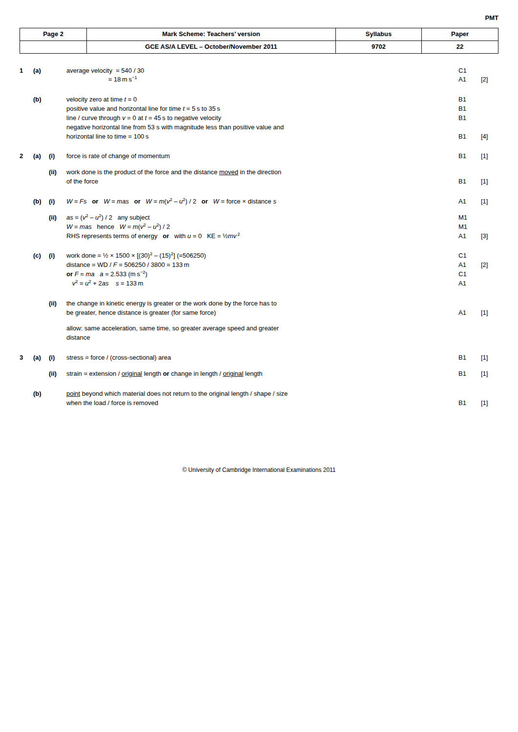PMT
| Page 2 | Mark Scheme: Teachers’ version | Syllabus | Paper |
| | GCE AS/A LEVEL – October/November 2011 | 9702 | 22 |
| 1 | (a) | | average velocity = 540 / 30 | C1 | |
| | | | = 18 m s −1 | A1 | [2] |
| | (b) | | velocity zero at time t = 0 | B1 | |
| | | | positive value and horizontal line for time t = 5 s to 35 s | B1 | |
| | | | line / curve through v = 0 at t = 45 s to negative velocity | B1 | |
| | | | negative horizontal line from 53 s with magnitude less than positive value and | | |
| | | | horizontal line to time = 100 s | B1 | [4] |
| 2 | (a) | (i) | force is rate of change of momentum | B1 | [1] |
| | | (ii) | work done is the product of the force and the distance moved in the direction | | |
| | | | of the force | B1 | [1] |
| | (b) | (i) | W = Fs or W = mas or W = m ( v 2 – u 2 ) / 2 or W = force × distance s | A1 | [1] |
| | | (ii) | as = ( v 2 – u 2 ) / 2 any subject | M1 | |
| | | | W = mas hence W = m ( v 2 – u 2 ) / 2 | M1 | |
| | | | RHS represents terms of energy or with u = 0 KE = ½ mv 2 | A1 | [3] |
| | (c) | (i) | work done = ½ × 1500 × [(30) 2 – (15) 2 ] (=506250) | C1 | |
| | | | distance = WD / F = 506250 / 3800 = 133 m | A1 | [2] |
| | | | or F = ma a = 2.533 (m s −2 ) | C1 | |
| | | | v 2 = u 2 + 2 as s = 133 m | A1 | |
| | | (ii) | the change in kinetic energy is greater or the work done by the force has to | | |
| | | | be greater, hence distance is greater (for same force) | A1 | [1] |
| | | | allow: same acceleration, same time, so greater average speed and greater | | |
| | | | distance | | |
| 3 | (a) | (i) | stress = force / (cross-sectional) area | B1 | [1] |
| | | (ii) | strain = extension / original length or change in length / original length | B1 | [1] |
| | (b) | | point beyond which material does not return to the original length / shape / size | | |
| | | | when the load / force is removed | B1 | [1] |
© University of Cambridge International Examinations 2011